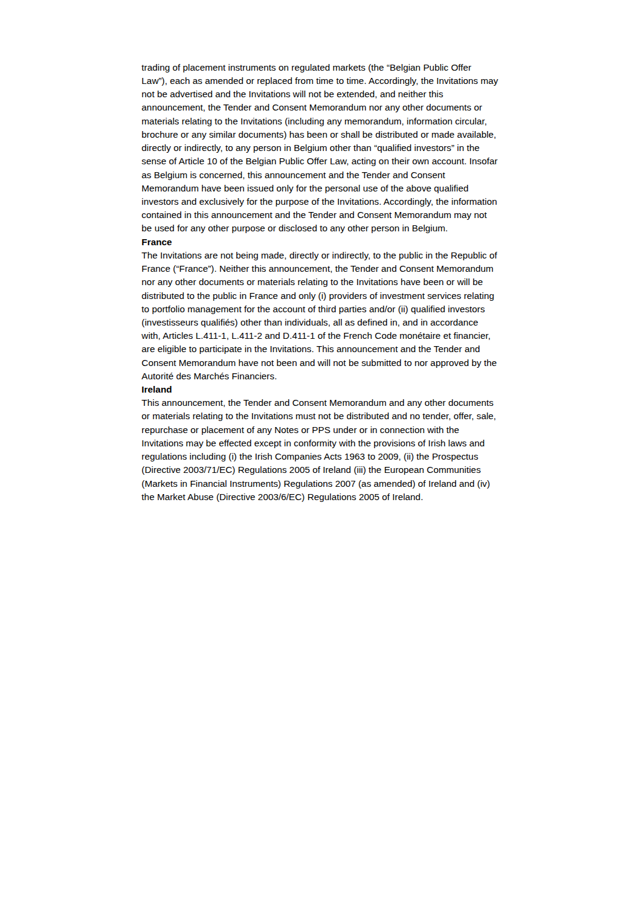trading of placement instruments on regulated markets (the “Belgian Public Offer Law”), each as amended or replaced from time to time. Accordingly, the Invitations may not be advertised and the Invitations will not be extended, and neither this announcement, the Tender and Consent Memorandum nor any other documents or materials relating to the Invitations (including any memorandum, information circular, brochure or any similar documents) has been or shall be distributed or made available, directly or indirectly, to any person in Belgium other than “qualified investors” in the sense of Article 10 of the Belgian Public Offer Law, acting on their own account. Insofar as Belgium is concerned, this announcement and the Tender and Consent Memorandum have been issued only for the personal use of the above qualified investors and exclusively for the purpose of the Invitations. Accordingly, the information contained in this announcement and the Tender and Consent Memorandum may not be used for any other purpose or disclosed to any other person in Belgium.
France
The Invitations are not being made, directly or indirectly, to the public in the Republic of France (“France”). Neither this announcement, the Tender and Consent Memorandum nor any other documents or materials relating to the Invitations have been or will be distributed to the public in France and only (i) providers of investment services relating to portfolio management for the account of third parties and/or (ii) qualified investors (investisseurs qualifiés) other than individuals, all as defined in, and in accordance with, Articles L.411-1, L.411-2 and D.411-1 of the French Code monétaire et financier, are eligible to participate in the Invitations. This announcement and the Tender and Consent Memorandum have not been and will not be submitted to nor approved by the Autorité des Marchés Financiers.
Ireland
This announcement, the Tender and Consent Memorandum and any other documents or materials relating to the Invitations must not be distributed and no tender, offer, sale, repurchase or placement of any Notes or PPS under or in connection with the Invitations may be effected except in conformity with the provisions of Irish laws and regulations including (i) the Irish Companies Acts 1963 to 2009, (ii) the Prospectus (Directive 2003/71/EC) Regulations 2005 of Ireland (iii) the European Communities (Markets in Financial Instruments) Regulations 2007 (as amended) of Ireland and (iv) the Market Abuse (Directive 2003/6/EC) Regulations 2005 of Ireland.